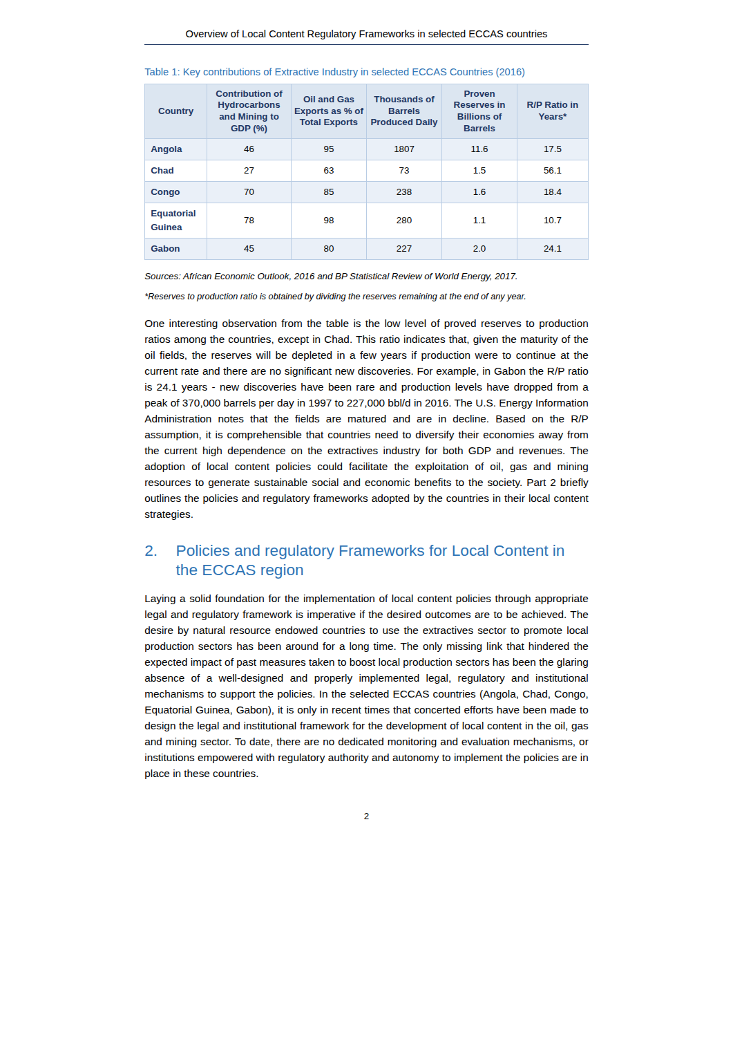Overview of Local Content Regulatory Frameworks in selected ECCAS countries
Table 1: Key contributions of Extractive Industry in selected ECCAS Countries (2016)
| Country | Contribution of Hydrocarbons and Mining to GDP (%) | Oil and Gas Exports as % of Total Exports | Thousands of Barrels Produced Daily | Proven Reserves in Billions of Barrels | R/P Ratio in Years* |
| --- | --- | --- | --- | --- | --- |
| Angola | 46 | 95 | 1807 | 11.6 | 17.5 |
| Chad | 27 | 63 | 73 | 1.5 | 56.1 |
| Congo | 70 | 85 | 238 | 1.6 | 18.4 |
| Equatorial Guinea | 78 | 98 | 280 | 1.1 | 10.7 |
| Gabon | 45 | 80 | 227 | 2.0 | 24.1 |
Sources: African Economic Outlook, 2016 and BP Statistical Review of World Energy, 2017.
*Reserves to production ratio is obtained by dividing the reserves remaining at the end of any year.
One interesting observation from the table is the low level of proved reserves to production ratios among the countries, except in Chad. This ratio indicates that, given the maturity of the oil fields, the reserves will be depleted in a few years if production were to continue at the current rate and there are no significant new discoveries. For example, in Gabon the R/P ratio is 24.1 years - new discoveries have been rare and production levels have dropped from a peak of 370,000 barrels per day in 1997 to 227,000 bbl/d in 2016. The U.S. Energy Information Administration notes that the fields are matured and are in decline. Based on the R/P assumption, it is comprehensible that countries need to diversify their economies away from the current high dependence on the extractives industry for both GDP and revenues. The adoption of local content policies could facilitate the exploitation of oil, gas and mining resources to generate sustainable social and economic benefits to the society. Part 2 briefly outlines the policies and regulatory frameworks adopted by the countries in their local content strategies.
2. Policies and regulatory Frameworks for Local Content in the ECCAS region
Laying a solid foundation for the implementation of local content policies through appropriate legal and regulatory framework is imperative if the desired outcomes are to be achieved. The desire by natural resource endowed countries to use the extractives sector to promote local production sectors has been around for a long time. The only missing link that hindered the expected impact of past measures taken to boost local production sectors has been the glaring absence of a well-designed and properly implemented legal, regulatory and institutional mechanisms to support the policies. In the selected ECCAS countries (Angola, Chad, Congo, Equatorial Guinea, Gabon), it is only in recent times that concerted efforts have been made to design the legal and institutional framework for the development of local content in the oil, gas and mining sector. To date, there are no dedicated monitoring and evaluation mechanisms, or institutions empowered with regulatory authority and autonomy to implement the policies are in place in these countries.
2